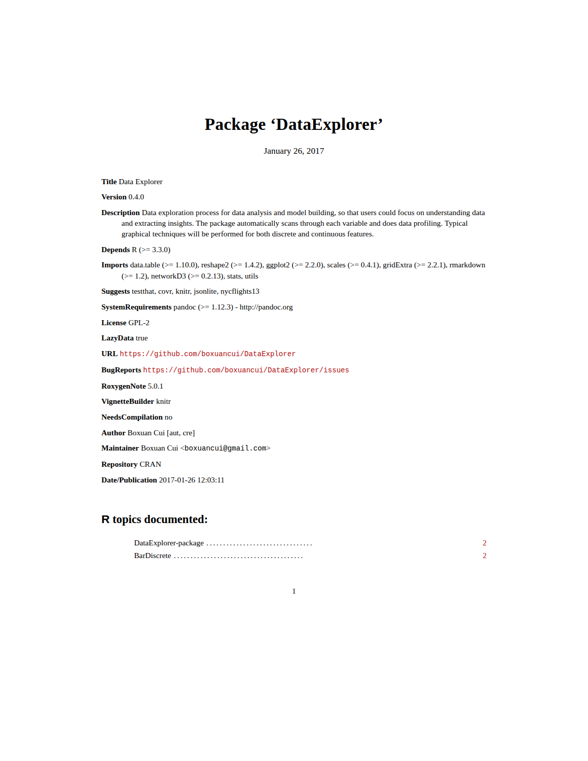Package ‘DataExplorer’
January 26, 2017
Title
Data Explorer
Version
0.4.0
Description
Data exploration process for data analysis and model building, so that users could focus on understanding data and extracting insights. The package automatically scans through each variable and does data profiling. Typical graphical techniques will be performed for both discrete and continuous features.
Depends
R (>= 3.3.0)
Imports
data.table (>= 1.10.0), reshape2 (>= 1.4.2), ggplot2 (>= 2.2.0), scales (>= 0.4.1), gridExtra (>= 2.2.1), rmarkdown (>= 1.2), networkD3 (>= 0.2.13), stats, utils
Suggests
testthat, covr, knitr, jsonlite, nycflights13
SystemRequirements
pandoc (>= 1.12.3) - http://pandoc.org
License
GPL-2
LazyData
true
URL
https://github.com/boxuancui/DataExplorer
BugReports
https://github.com/boxuancui/DataExplorer/issues
RoxygenNote
5.0.1
VignetteBuilder
knitr
NeedsCompilation
no
Author
Boxuan Cui [aut, cre]
Maintainer
Boxuan Cui <boxuancui@gmail.com>
Repository
CRAN
Date/Publication
2017-01-26 12:03:11
R topics documented:
DataExplorer-package................................ 2
BarDiscrete....................................... 2
1